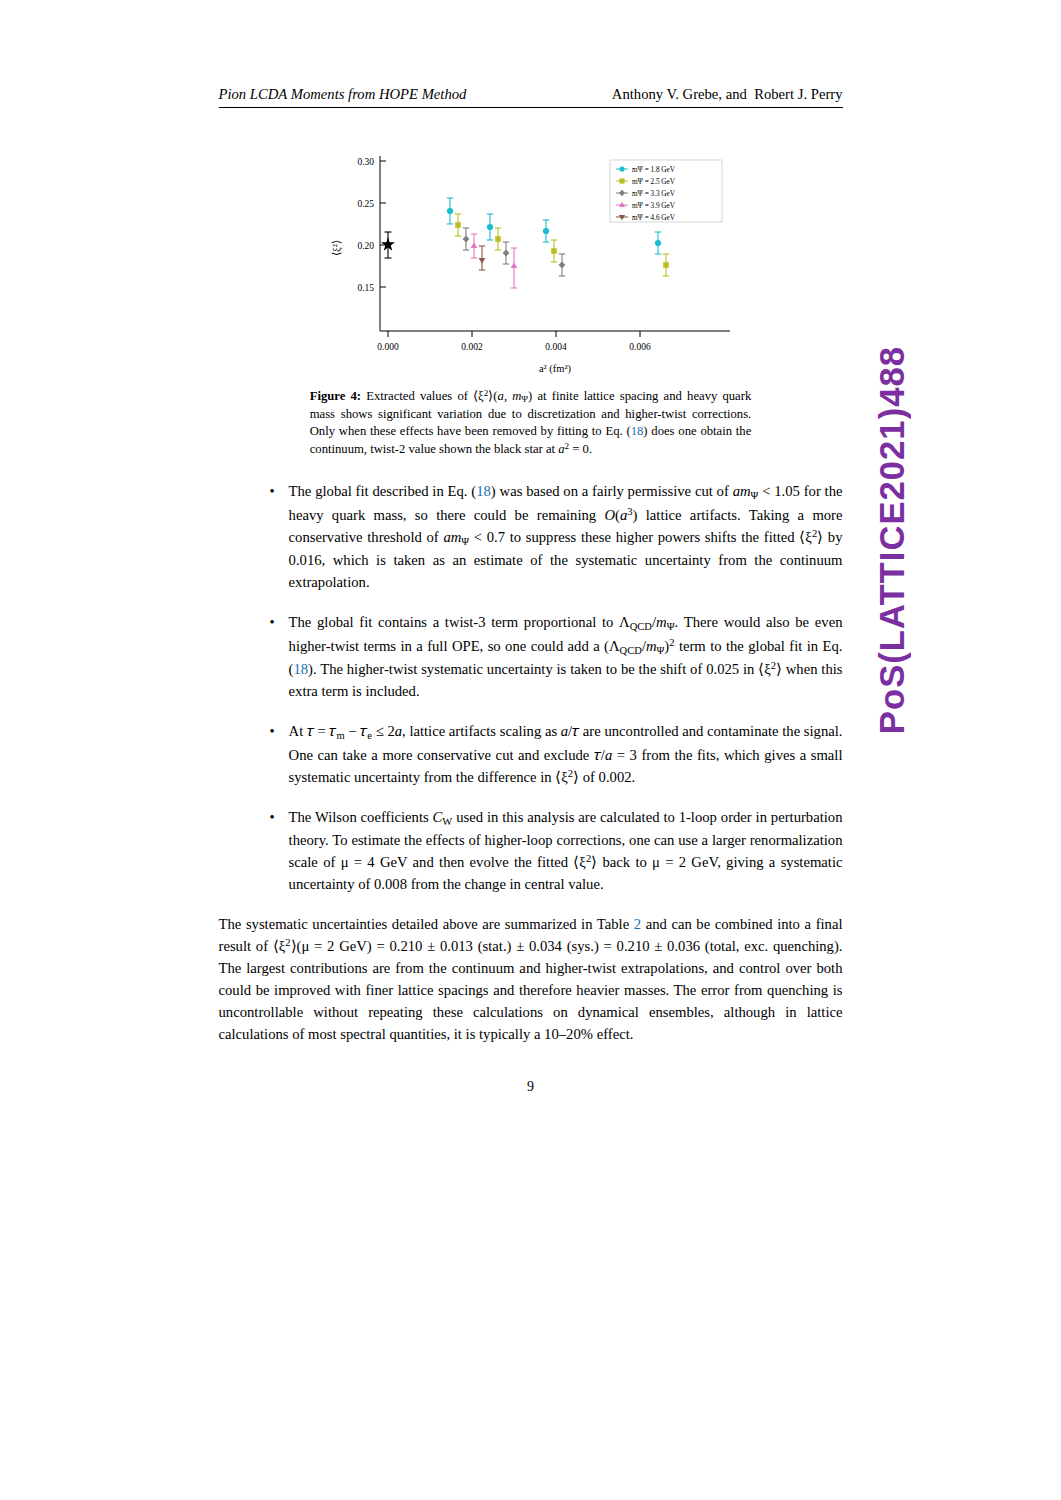Pion LCDA Moments from HOPE Method
Anthony V. Grebe, and Robert J. Perry
PoS(LATTICE2021)488
0.30 0.25 0.20 0.15 0.000 0.002 0.004 0.006 ⟨ξ²⟩ a² (fm²) mΨ = 1.8 GeV mΨ = 2.5 GeV mΨ = 3.3 GeV mΨ = 3.9 GeV mΨ = 4.6 GeV
Figure 4: Extracted values of ⟨ξ2⟩(a, mΨ) at finite lattice spacing and heavy quark mass shows significant variation due to discretization and higher-twist corrections. Only when these effects have been removed by fitting to Eq. (18) does one obtain the continuum, twist-2 value shown the black star at a 2 = 0.
The global fit described in Eq. (18) was based on a fairly permissive cut of amΨ < 1.05 for the heavy quark mass, so there could be remaining O(a 3) lattice artifacts. Taking a more conservative threshold of amΨ < 0.7 to suppress these higher powers shifts the fitted ⟨ξ2⟩ by 0.016, which is taken as an estimate of the systematic uncertainty from the continuum extrapolation.
The global fit contains a twist-3 term proportional to ΛQCD/mΨ. There would also be even higher-twist terms in a full OPE, so one could add a (ΛQCD/mΨ)2 term to the global fit in Eq. (18). The higher-twist systematic uncertainty is taken to be the shift of 0.025 in ⟨ξ2⟩ when this extra term is included.
At 𝜏 = 𝜏m − 𝜏e ≤ 2a, lattice artifacts scaling as a/𝜏 are uncontrolled and contaminate the signal. One can take a more conservative cut and exclude 𝜏/a = 3 from the fits, which gives a small systematic uncertainty from the difference in ⟨ξ2⟩ of 0.002.
The Wilson coefficients CW used in this analysis are calculated to 1-loop order in perturbation theory. To estimate the effects of higher-loop corrections, one can use a larger renormalization scale of μ = 4 GeV and then evolve the fitted ⟨ξ2⟩ back to μ = 2 GeV, giving a systematic uncertainty of 0.008 from the change in central value.
The systematic uncertainties detailed above are summarized in Table 2 and can be combined into a final result of ⟨ξ2⟩(μ = 2 GeV) = 0.210 ± 0.013 (stat.) ± 0.034 (sys.) = 0.210 ± 0.036 (total, exc. quenching). The largest contributions are from the continuum and higher-twist extrapolations, and control over both could be improved with finer lattice spacings and therefore heavier masses. The error from quenching is uncontrollable without repeating these calculations on dynamical ensembles, although in lattice calculations of most spectral quantities, it is typically a 10–20% effect.
9